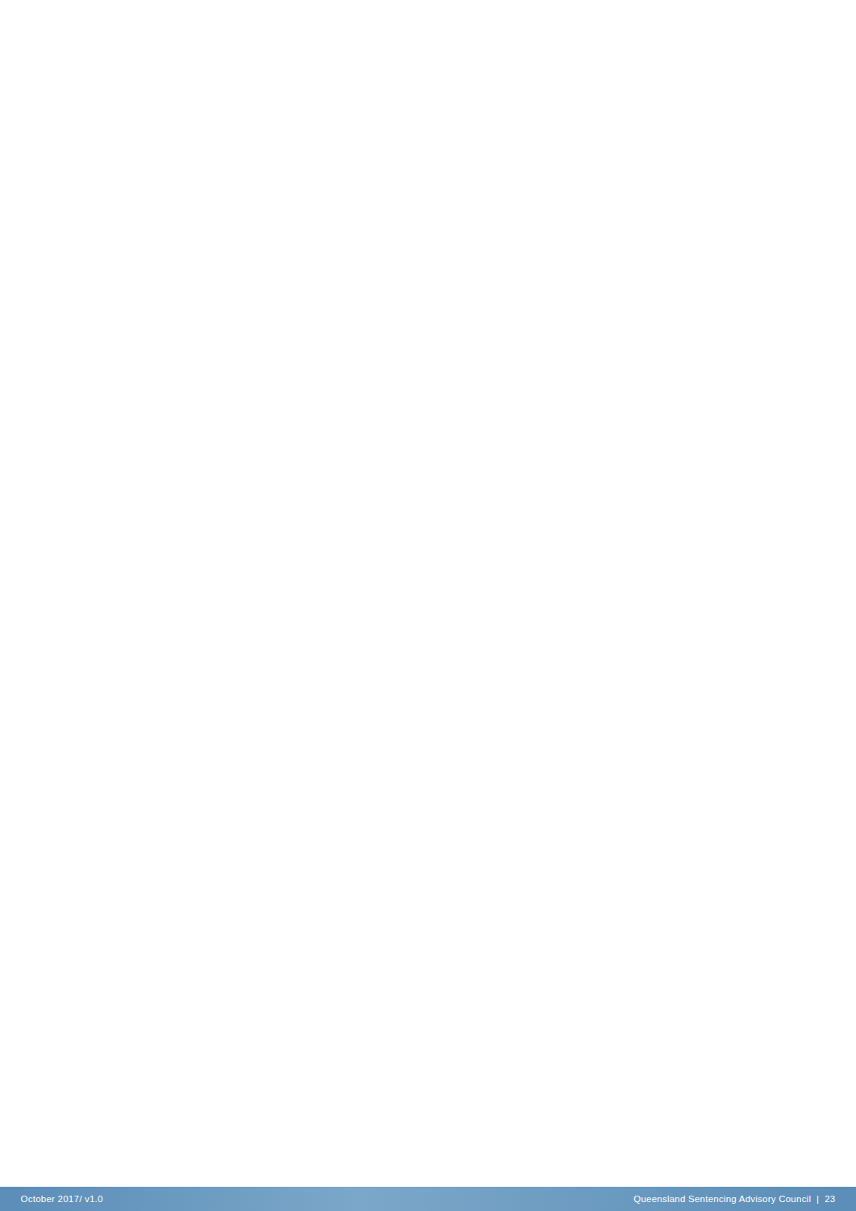October 2017/ v1.0
Queensland Sentencing Advisory Council | 23